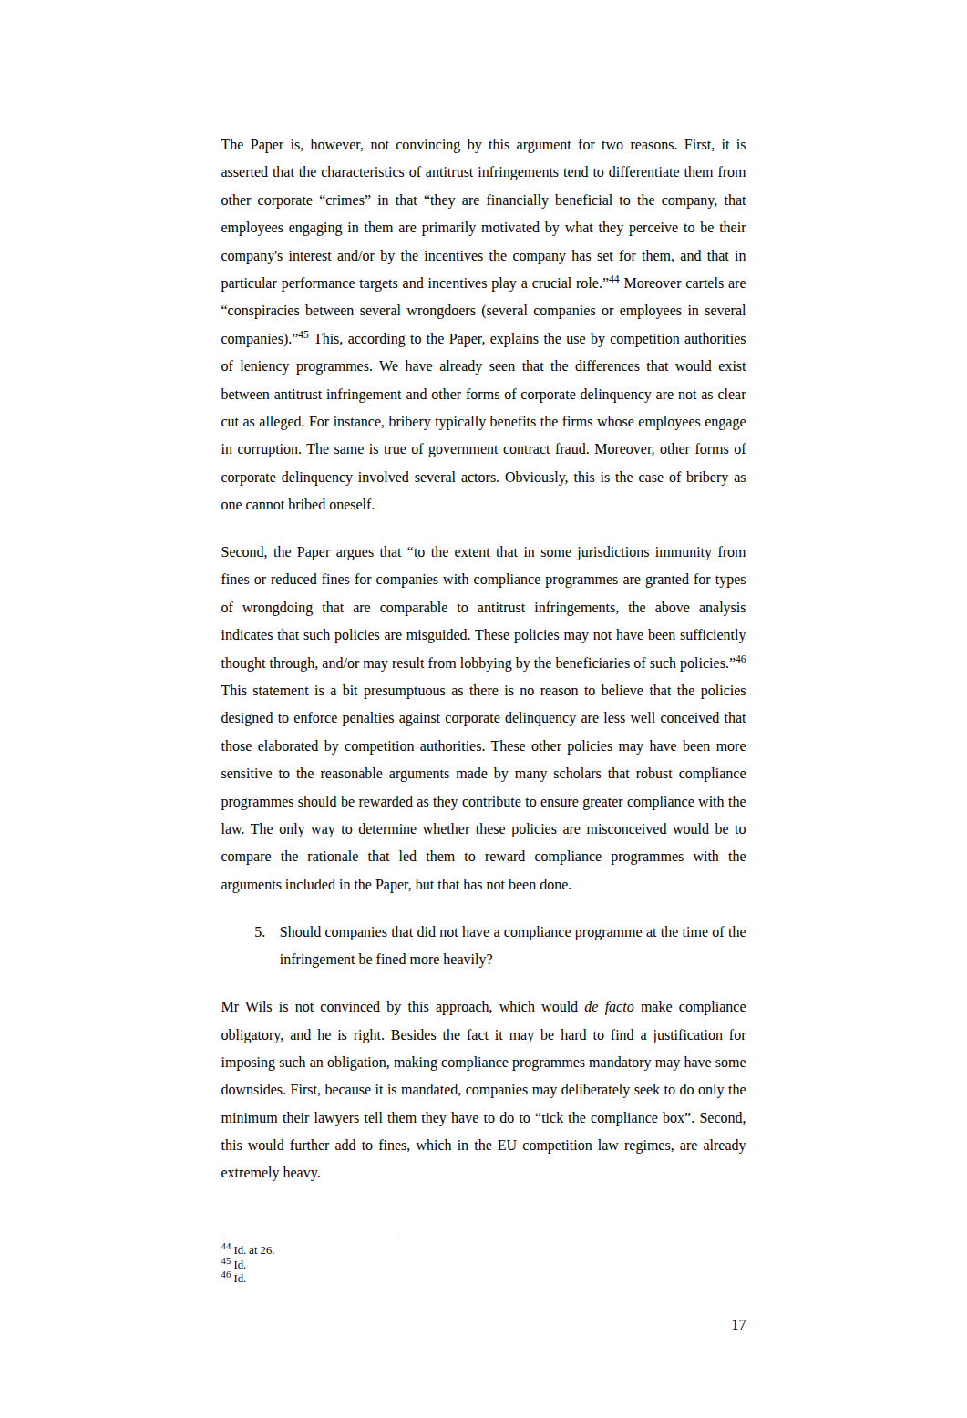The Paper is, however, not convincing by this argument for two reasons. First, it is asserted that the characteristics of antitrust infringements tend to differentiate them from other corporate “crimes” in that “they are financially beneficial to the company, that employees engaging in them are primarily motivated by what they perceive to be their company's interest and/or by the incentives the company has set for them, and that in particular performance targets and incentives play a crucial role.”44 Moreover cartels are “conspiracies between several wrongdoers (several companies or employees in several companies).”45 This, according to the Paper, explains the use by competition authorities of leniency programmes. We have already seen that the differences that would exist between antitrust infringement and other forms of corporate delinquency are not as clear cut as alleged. For instance, bribery typically benefits the firms whose employees engage in corruption. The same is true of government contract fraud. Moreover, other forms of corporate delinquency involved several actors. Obviously, this is the case of bribery as one cannot bribed oneself.
Second, the Paper argues that “to the extent that in some jurisdictions immunity from fines or reduced fines for companies with compliance programmes are granted for types of wrongdoing that are comparable to antitrust infringements, the above analysis indicates that such policies are misguided. These policies may not have been sufficiently thought through, and/or may result from lobbying by the beneficiaries of such policies.”46 This statement is a bit presumptuous as there is no reason to believe that the policies designed to enforce penalties against corporate delinquency are less well conceived that those elaborated by competition authorities. These other policies may have been more sensitive to the reasonable arguments made by many scholars that robust compliance programmes should be rewarded as they contribute to ensure greater compliance with the law. The only way to determine whether these policies are misconceived would be to compare the rationale that led them to reward compliance programmes with the arguments included in the Paper, but that has not been done.
Should companies that did not have a compliance programme at the time of the infringement be fined more heavily?
Mr Wils is not convinced by this approach, which would de facto make compliance obligatory, and he is right. Besides the fact it may be hard to find a justification for imposing such an obligation, making compliance programmes mandatory may have some downsides. First, because it is mandated, companies may deliberately seek to do only the minimum their lawyers tell them they have to do to “tick the compliance box”. Second, this would further add to fines, which in the EU competition law regimes, are already extremely heavy.
44 Id. at 26.
45 Id.
46 Id.
17